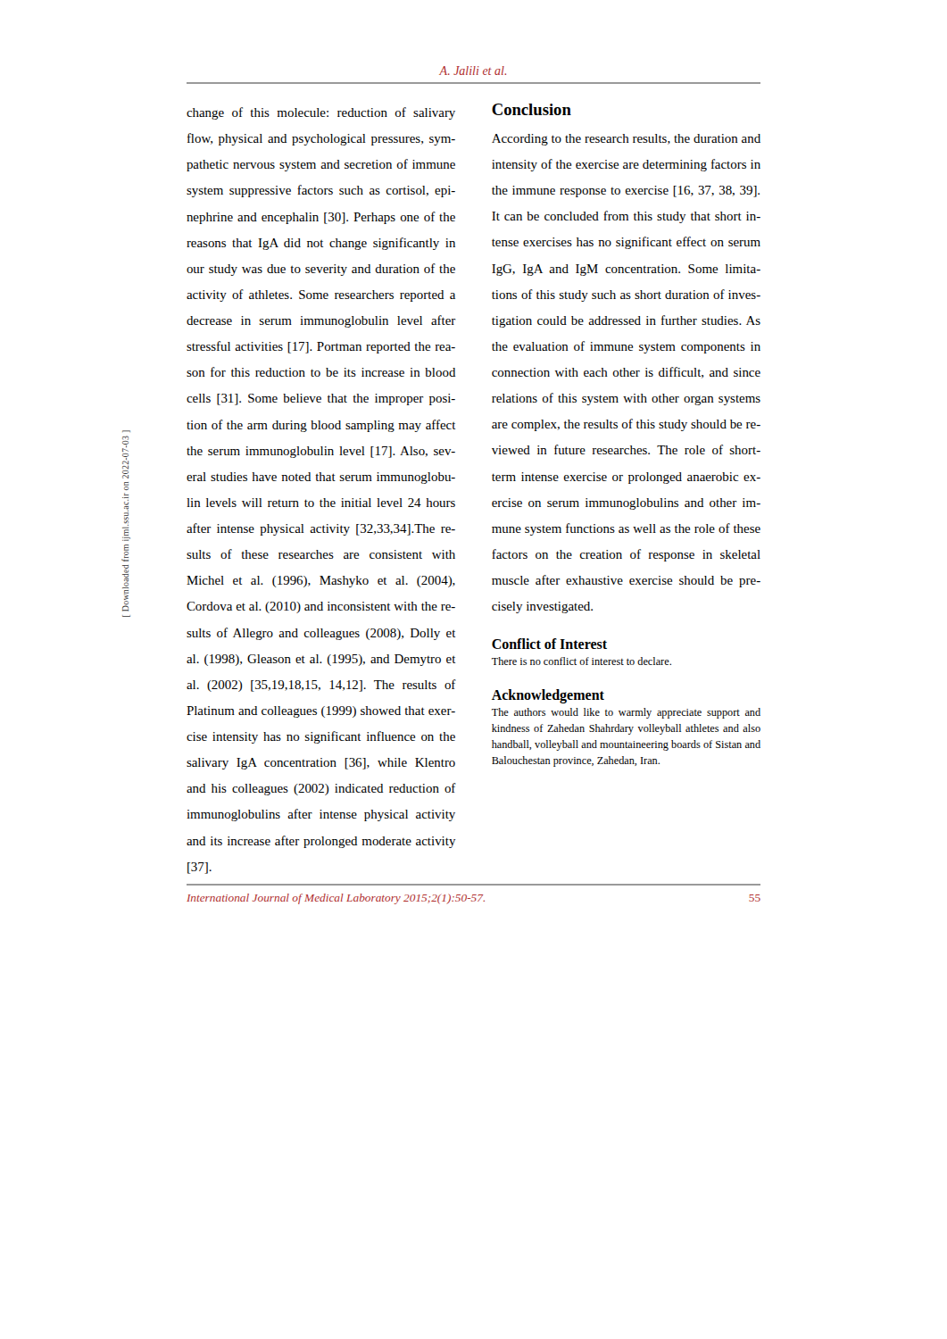[ Downloaded from ijml.ssu.ac.ir on 2022-07-03 ]
A. Jalili et al.
change of this molecule: reduction of salivary flow, physical and psychological pressures, sympathetic nervous system and secretion of immune system suppressive factors such as cortisol, epinephrine and encephalin [30]. Perhaps one of the reasons that IgA did not change significantly in our study was due to severity and duration of the activity of athletes. Some researchers reported a decrease in serum immunoglobulin level after stressful activities [17]. Portman reported the reason for this reduction to be its increase in blood cells [31]. Some believe that the improper position of the arm during blood sampling may affect the serum immunoglobulin level [17]. Also, several studies have noted that serum immunoglobulin levels will return to the initial level 24 hours after intense physical activity [32,33,34].The results of these researches are consistent with Michel et al. (1996), Mashyko et al. (2004), Cordova et al. (2010) and inconsistent with the results of Allegro and colleagues (2008), Dolly et al. (1998), Gleason et al. (1995), and Demytro et al. (2002) [35,19,18,15, 14,12]. The results of Platinum and colleagues (1999) showed that exercise intensity has no significant influence on the salivary IgA concentration [36], while Klentro and his colleagues (2002) indicated reduction of immunoglobulins after intense physical activity and its increase after prolonged moderate activity [37].
Conclusion
According to the research results, the duration and intensity of the exercise are determining factors in the immune response to exercise [16, 37, 38, 39]. It can be concluded from this study that short intense exercises has no significant effect on serum IgG, IgA and IgM concentration. Some limitations of this study such as short duration of investigation could be addressed in further studies. As the evaluation of immune system components in connection with each other is difficult, and since relations of this system with other organ systems are complex, the results of this study should be reviewed in future researches. The role of short-term intense exercise or prolonged anaerobic exercise on serum immunoglobulins and other immune system functions as well as the role of these factors on the creation of response in skeletal muscle after exhaustive exercise should be precisely investigated.
Conflict of Interest
There is no conflict of interest to declare.
Acknowledgement
The authors would like to warmly appreciate support and kindness of Zahedan Shahrdary volleyball athletes and also handball, volleyball and mountaineering boards of Sistan and Balouchestan province, Zahedan, Iran.
International Journal of Medical Laboratory 2015;2(1):50-57. 55